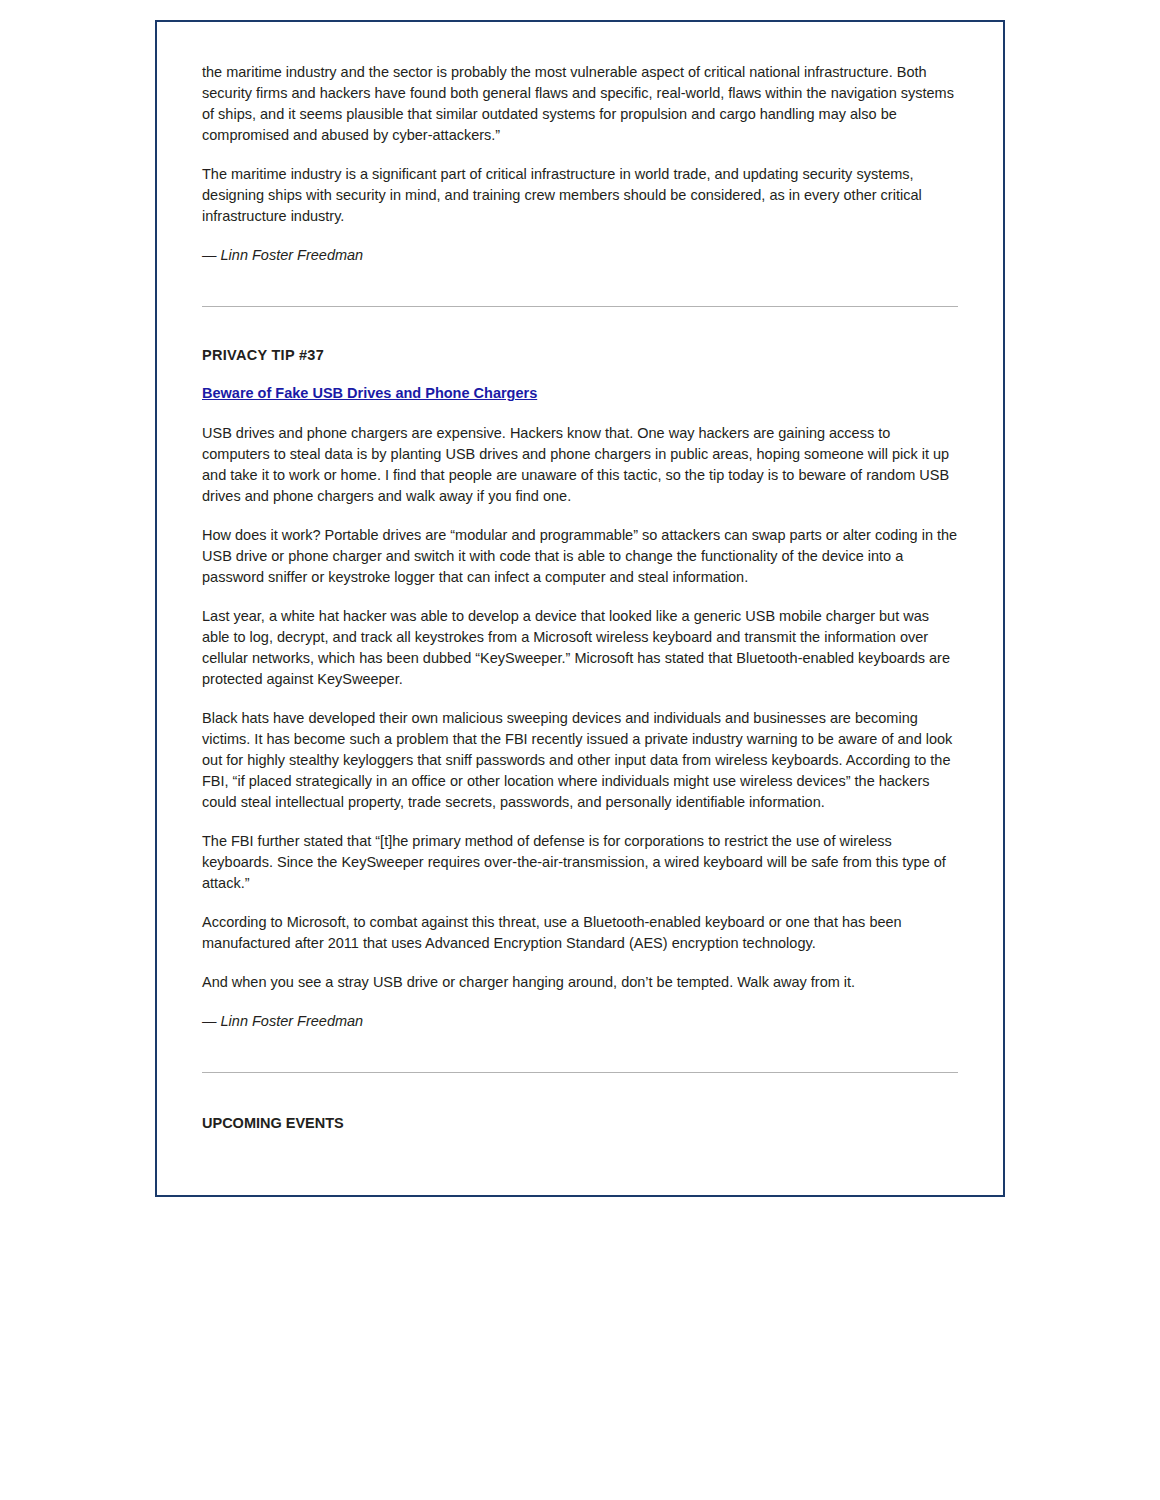the maritime industry and the sector is probably the most vulnerable aspect of critical national infrastructure. Both security firms and hackers have found both general flaws and specific, real-world, flaws within the navigation systems of ships, and it seems plausible that similar outdated systems for propulsion and cargo handling may also be compromised and abused by cyber-attackers.”
The maritime industry is a significant part of critical infrastructure in world trade, and updating security systems, designing ships with security in mind, and training crew members should be considered, as in every other critical infrastructure industry.
— Linn Foster Freedman
PRIVACY TIP #37
Beware of Fake USB Drives and Phone Chargers
USB drives and phone chargers are expensive. Hackers know that. One way hackers are gaining access to computers to steal data is by planting USB drives and phone chargers in public areas, hoping someone will pick it up and take it to work or home. I find that people are unaware of this tactic, so the tip today is to beware of random USB drives and phone chargers and walk away if you find one.
How does it work? Portable drives are “modular and programmable” so attackers can swap parts or alter coding in the USB drive or phone charger and switch it with code that is able to change the functionality of the device into a password sniffer or keystroke logger that can infect a computer and steal information.
Last year, a white hat hacker was able to develop a device that looked like a generic USB mobile charger but was able to log, decrypt, and track all keystrokes from a Microsoft wireless keyboard and transmit the information over cellular networks, which has been dubbed “KeySweeper.” Microsoft has stated that Bluetooth-enabled keyboards are protected against KeySweeper.
Black hats have developed their own malicious sweeping devices and individuals and businesses are becoming victims. It has become such a problem that the FBI recently issued a private industry warning to be aware of and look out for highly stealthy keyloggers that sniff passwords and other input data from wireless keyboards. According to the FBI, “if placed strategically in an office or other location where individuals might use wireless devices” the hackers could steal intellectual property, trade secrets, passwords, and personally identifiable information.
The FBI further stated that “[t]he primary method of defense is for corporations to restrict the use of wireless keyboards. Since the KeySweeper requires over-the-air-transmission, a wired keyboard will be safe from this type of attack.”
According to Microsoft, to combat against this threat, use a Bluetooth-enabled keyboard or one that has been manufactured after 2011 that uses Advanced Encryption Standard (AES) encryption technology.
And when you see a stray USB drive or charger hanging around, don’t be tempted. Walk away from it.
— Linn Foster Freedman
UPCOMING EVENTS